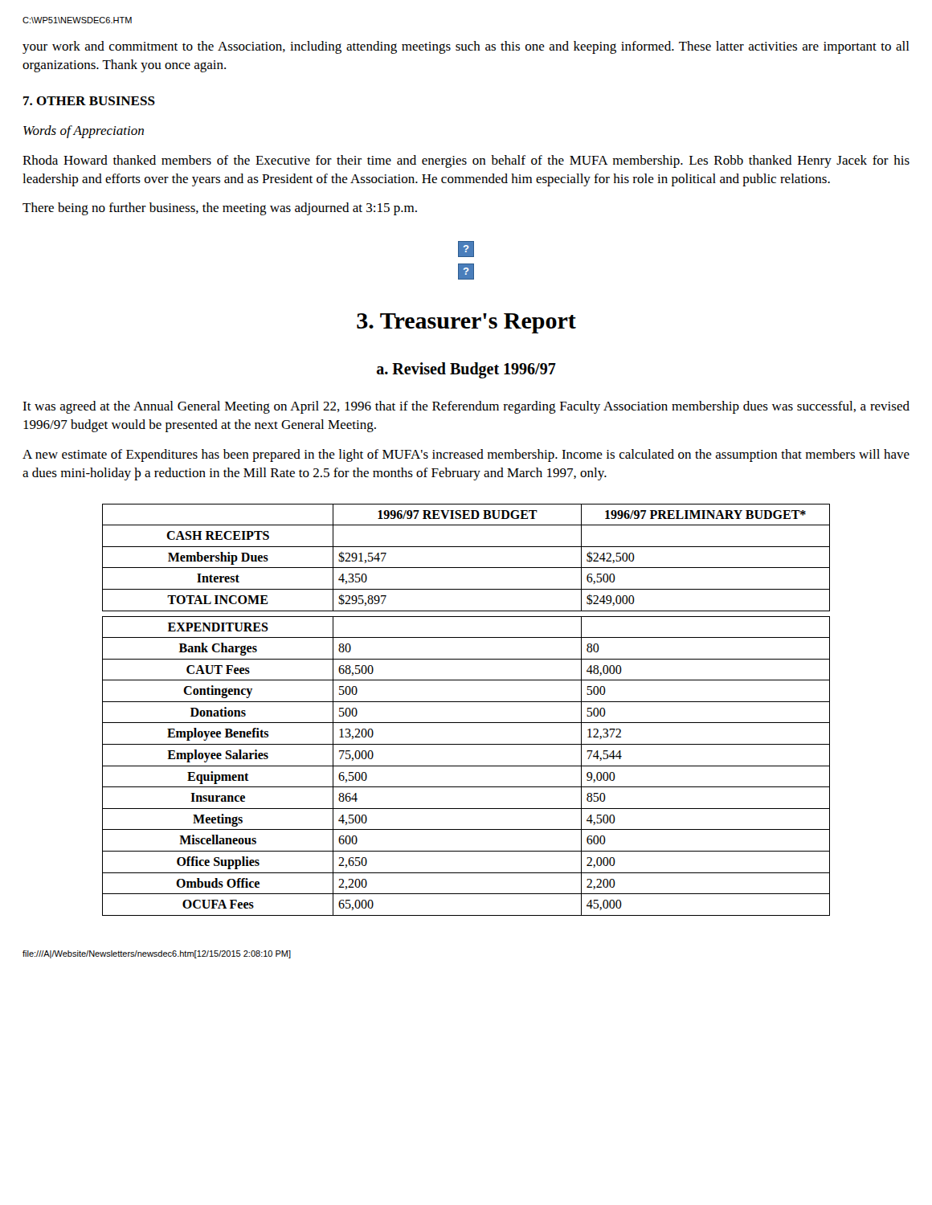C:\WP51\NEWSDEC6.HTM
your work and commitment to the Association, including attending meetings such as this one and keeping informed. These latter activities are important to all organizations. Thank you once again.
7. OTHER BUSINESS
Words of Appreciation
Rhoda Howard thanked members of the Executive for their time and energies on behalf of the MUFA membership. Les Robb thanked Henry Jacek for his leadership and efforts over the years and as President of the Association. He commended him especially for his role in political and public relations.
There being no further business, the meeting was adjourned at 3:15 p.m.
?
?
3. Treasurer's Report
a. Revised Budget 1996/97
It was agreed at the Annual General Meeting on April 22, 1996 that if the Referendum regarding Faculty Association membership dues was successful, a revised 1996/97 budget would be presented at the next General Meeting.
A new estimate of Expenditures has been prepared in the light of MUFA's increased membership. Income is calculated on the assumption that members will have a dues mini-holiday þ a reduction in the Mill Rate to 2.5 for the months of February and March 1997, only.
| | 1996/97 REVISED BUDGET | 1996/97 PRELIMINARY BUDGET* |
| CASH RECEIPTS | | |
| Membership Dues | $291,547 | $242,500 |
| Interest | 4,350 | 6,500 |
| TOTAL INCOME | $295,897 | $249,000 |
| EXPENDITURES | | |
| Bank Charges | 80 | 80 |
| CAUT Fees | 68,500 | 48,000 |
| Contingency | 500 | 500 |
| Donations | 500 | 500 |
| Employee Benefits | 13,200 | 12,372 |
| Employee Salaries | 75,000 | 74,544 |
| Equipment | 6,500 | 9,000 |
| Insurance | 864 | 850 |
| Meetings | 4,500 | 4,500 |
| Miscellaneous | 600 | 600 |
| Office Supplies | 2,650 | 2,000 |
| Ombuds Office | 2,200 | 2,200 |
| OCUFA Fees | 65,000 | 45,000 |
file:///A|/Website/Newsletters/newsdec6.htm[12/15/2015 2:08:10 PM]